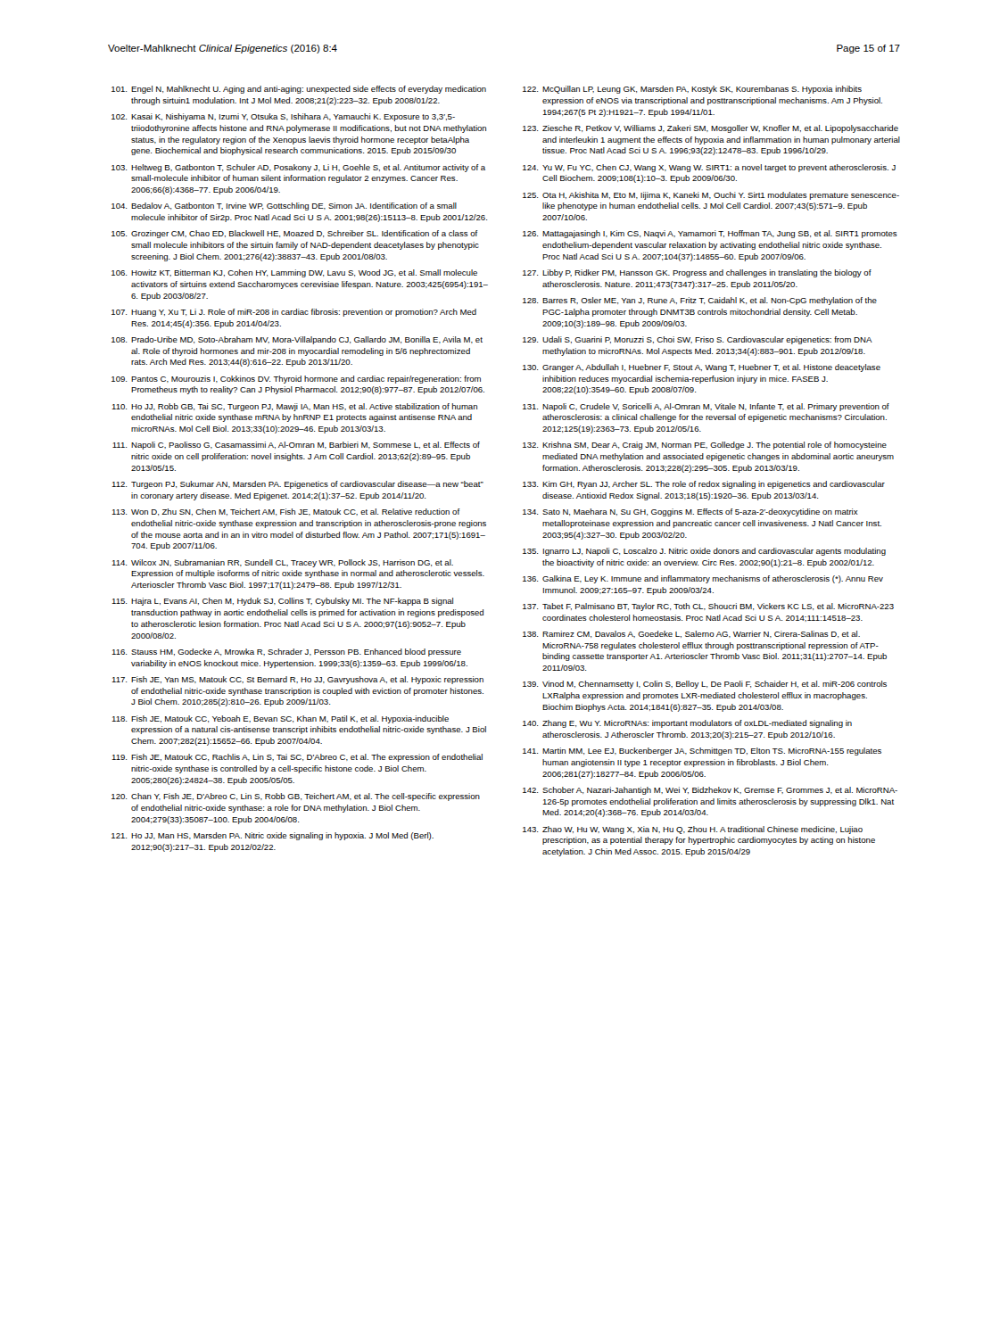Voelter-Mahlknecht Clinical Epigenetics (2016) 8:4
Page 15 of 17
101. Engel N, Mahlknecht U. Aging and anti-aging: unexpected side effects of everyday medication through sirtuin1 modulation. Int J Mol Med. 2008;21(2):223–32. Epub 2008/01/22.
102. Kasai K, Nishiyama N, Izumi Y, Otsuka S, Ishihara A, Yamauchi K. Exposure to 3,3′,5-triiodothyronine affects histone and RNA polymerase II modifications, but not DNA methylation status, in the regulatory region of the Xenopus laevis thyroid hormone receptor betaAlpha gene. Biochemical and biophysical research communications. 2015. Epub 2015/09/30
103. Heltweg B, Gatbonton T, Schuler AD, Posakony J, Li H, Goehle S, et al. Antitumor activity of a small-molecule inhibitor of human silent information regulator 2 enzymes. Cancer Res. 2006;66(8):4368–77. Epub 2006/04/19.
104. Bedalov A, Gatbonton T, Irvine WP, Gottschling DE, Simon JA. Identification of a small molecule inhibitor of Sir2p. Proc Natl Acad Sci U S A. 2001;98(26):15113–8. Epub 2001/12/26.
105. Grozinger CM, Chao ED, Blackwell HE, Moazed D, Schreiber SL. Identification of a class of small molecule inhibitors of the sirtuin family of NAD-dependent deacetylases by phenotypic screening. J Biol Chem. 2001;276(42):38837–43. Epub 2001/08/03.
106. Howitz KT, Bitterman KJ, Cohen HY, Lamming DW, Lavu S, Wood JG, et al. Small molecule activators of sirtuins extend Saccharomyces cerevisiae lifespan. Nature. 2003;425(6954):191–6. Epub 2003/08/27.
107. Huang Y, Xu T, Li J. Role of miR-208 in cardiac fibrosis: prevention or promotion? Arch Med Res. 2014;45(4):356. Epub 2014/04/23.
108. Prado-Uribe MD, Soto-Abraham MV, Mora-Villalpando CJ, Gallardo JM, Bonilla E, Avila M, et al. Role of thyroid hormones and mir-208 in myocardial remodeling in 5/6 nephrectomized rats. Arch Med Res. 2013;44(8):616–22. Epub 2013/11/20.
109. Pantos C, Mourouzis I, Cokkinos DV. Thyroid hormone and cardiac repair/regeneration: from Prometheus myth to reality? Can J Physiol Pharmacol. 2012;90(8):977–87. Epub 2012/07/06.
110. Ho JJ, Robb GB, Tai SC, Turgeon PJ, Mawji IA, Man HS, et al. Active stabilization of human endothelial nitric oxide synthase mRNA by hnRNP E1 protects against antisense RNA and microRNAs. Mol Cell Biol. 2013;33(10):2029–46. Epub 2013/03/13.
111. Napoli C, Paolisso G, Casamassimi A, Al-Omran M, Barbieri M, Sommese L, et al. Effects of nitric oxide on cell proliferation: novel insights. J Am Coll Cardiol. 2013;62(2):89–95. Epub 2013/05/15.
112. Turgeon PJ, Sukumar AN, Marsden PA. Epigenetics of cardiovascular disease—a new “beat” in coronary artery disease. Med Epigenet. 2014;2(1):37–52. Epub 2014/11/20.
113. Won D, Zhu SN, Chen M, Teichert AM, Fish JE, Matouk CC, et al. Relative reduction of endothelial nitric-oxide synthase expression and transcription in atherosclerosis-prone regions of the mouse aorta and in an in vitro model of disturbed flow. Am J Pathol. 2007;171(5):1691–704. Epub 2007/11/06.
114. Wilcox JN, Subramanian RR, Sundell CL, Tracey WR, Pollock JS, Harrison DG, et al. Expression of multiple isoforms of nitric oxide synthase in normal and atherosclerotic vessels. Arterioscler Thromb Vasc Biol. 1997;17(11):2479–88. Epub 1997/12/31.
115. Hajra L, Evans AI, Chen M, Hyduk SJ, Collins T, Cybulsky MI. The NF-kappa B signal transduction pathway in aortic endothelial cells is primed for activation in regions predisposed to atherosclerotic lesion formation. Proc Natl Acad Sci U S A. 2000;97(16):9052–7. Epub 2000/08/02.
116. Stauss HM, Godecke A, Mrowka R, Schrader J, Persson PB. Enhanced blood pressure variability in eNOS knockout mice. Hypertension. 1999;33(6):1359–63. Epub 1999/06/18.
117. Fish JE, Yan MS, Matouk CC, St Bernard R, Ho JJ, Gavryushova A, et al. Hypoxic repression of endothelial nitric-oxide synthase transcription is coupled with eviction of promoter histones. J Biol Chem. 2010;285(2):810–26. Epub 2009/11/03.
118. Fish JE, Matouk CC, Yeboah E, Bevan SC, Khan M, Patil K, et al. Hypoxia-inducible expression of a natural cis-antisense transcript inhibits endothelial nitric-oxide synthase. J Biol Chem. 2007;282(21):15652–66. Epub 2007/04/04.
119. Fish JE, Matouk CC, Rachlis A, Lin S, Tai SC, D'Abreo C, et al. The expression of endothelial nitric-oxide synthase is controlled by a cell-specific histone code. J Biol Chem. 2005;280(26):24824–38. Epub 2005/05/05.
120. Chan Y, Fish JE, D'Abreo C, Lin S, Robb GB, Teichert AM, et al. The cell-specific expression of endothelial nitric-oxide synthase: a role for DNA methylation. J Biol Chem. 2004;279(33):35087–100. Epub 2004/06/08.
121. Ho JJ, Man HS, Marsden PA. Nitric oxide signaling in hypoxia. J Mol Med (Berl). 2012;90(3):217–31. Epub 2012/02/22.
122. McQuillan LP, Leung GK, Marsden PA, Kostyk SK, Kourembanas S. Hypoxia inhibits expression of eNOS via transcriptional and posttranscriptional mechanisms. Am J Physiol. 1994;267(5 Pt 2):H1921–7. Epub 1994/11/01.
123. Ziesche R, Petkov V, Williams J, Zakeri SM, Mosgoller W, Knofler M, et al. Lipopolysaccharide and interleukin 1 augment the effects of hypoxia and inflammation in human pulmonary arterial tissue. Proc Natl Acad Sci U S A. 1996;93(22):12478–83. Epub 1996/10/29.
124. Yu W, Fu YC, Chen CJ, Wang X, Wang W. SIRT1: a novel target to prevent atherosclerosis. J Cell Biochem. 2009;108(1):10–3. Epub 2009/06/30.
125. Ota H, Akishita M, Eto M, Iijima K, Kaneki M, Ouchi Y. Sirt1 modulates premature senescence-like phenotype in human endothelial cells. J Mol Cell Cardiol. 2007;43(5):571–9. Epub 2007/10/06.
126. Mattagajasingh I, Kim CS, Naqvi A, Yamamori T, Hoffman TA, Jung SB, et al. SIRT1 promotes endothelium-dependent vascular relaxation by activating endothelial nitric oxide synthase. Proc Natl Acad Sci U S A. 2007;104(37):14855–60. Epub 2007/09/06.
127. Libby P, Ridker PM, Hansson GK. Progress and challenges in translating the biology of atherosclerosis. Nature. 2011;473(7347):317–25. Epub 2011/05/20.
128. Barres R, Osler ME, Yan J, Rune A, Fritz T, Caidahl K, et al. Non-CpG methylation of the PGC-1alpha promoter through DNMT3B controls mitochondrial density. Cell Metab. 2009;10(3):189–98. Epub 2009/09/03.
129. Udali S, Guarini P, Moruzzi S, Choi SW, Friso S. Cardiovascular epigenetics: from DNA methylation to microRNAs. Mol Aspects Med. 2013;34(4):883–901. Epub 2012/09/18.
130. Granger A, Abdullah I, Huebner F, Stout A, Wang T, Huebner T, et al. Histone deacetylase inhibition reduces myocardial ischemia-reperfusion injury in mice. FASEB J. 2008;22(10):3549–60. Epub 2008/07/09.
131. Napoli C, Crudele V, Soricelli A, Al-Omran M, Vitale N, Infante T, et al. Primary prevention of atherosclerosis: a clinical challenge for the reversal of epigenetic mechanisms? Circulation. 2012;125(19):2363–73. Epub 2012/05/16.
132. Krishna SM, Dear A, Craig JM, Norman PE, Golledge J. The potential role of homocysteine mediated DNA methylation and associated epigenetic changes in abdominal aortic aneurysm formation. Atherosclerosis. 2013;228(2):295–305. Epub 2013/03/19.
133. Kim GH, Ryan JJ, Archer SL. The role of redox signaling in epigenetics and cardiovascular disease. Antioxid Redox Signal. 2013;18(15):1920–36. Epub 2013/03/14.
134. Sato N, Maehara N, Su GH, Goggins M. Effects of 5-aza-2′-deoxycytidine on matrix metalloproteinase expression and pancreatic cancer cell invasiveness. J Natl Cancer Inst. 2003;95(4):327–30. Epub 2003/02/20.
135. Ignarro LJ, Napoli C, Loscalzo J. Nitric oxide donors and cardiovascular agents modulating the bioactivity of nitric oxide: an overview. Circ Res. 2002;90(1):21–8. Epub 2002/01/12.
136. Galkina E, Ley K. Immune and inflammatory mechanisms of atherosclerosis (*). Annu Rev Immunol. 2009;27:165–97. Epub 2009/03/24.
137. Tabet F, Palmisano BT, Taylor RC, Toth CL, Shoucri BM, Vickers KC LS, et al. MicroRNA-223 coordinates cholesterol homeostasis. Proc Natl Acad Sci U S A. 2014;111:14518–23.
138. Ramirez CM, Davalos A, Goedeke L, Salerno AG, Warrier N, Cirera-Salinas D, et al. MicroRNA-758 regulates cholesterol efflux through posttranscriptional repression of ATP-binding cassette transporter A1. Arterioscler Thromb Vasc Biol. 2011;31(11):2707–14. Epub 2011/09/03.
139. Vinod M, Chennamsetty I, Colin S, Belloy L, De Paoli F, Schaider H, et al. miR-206 controls LXRalpha expression and promotes LXR-mediated cholesterol efflux in macrophages. Biochim Biophys Acta. 2014;1841(6):827–35. Epub 2014/03/08.
140. Zhang E, Wu Y. MicroRNAs: important modulators of oxLDL-mediated signaling in atherosclerosis. J Atheroscler Thromb. 2013;20(3):215–27. Epub 2012/10/16.
141. Martin MM, Lee EJ, Buckenberger JA, Schmittgen TD, Elton TS. MicroRNA-155 regulates human angiotensin II type 1 receptor expression in fibroblasts. J Biol Chem. 2006;281(27):18277–84. Epub 2006/05/06.
142. Schober A, Nazari-Jahantigh M, Wei Y, Bidzhekov K, Gremse F, Grommes J, et al. MicroRNA-126-5p promotes endothelial proliferation and limits atherosclerosis by suppressing Dlk1. Nat Med. 2014;20(4):368–76. Epub 2014/03/04.
143. Zhao W, Hu W, Wang X, Xia N, Hu Q, Zhou H. A traditional Chinese medicine, Lujiao prescription, as a potential therapy for hypertrophic cardiomyocytes by acting on histone acetylation. J Chin Med Assoc. 2015. Epub 2015/04/29